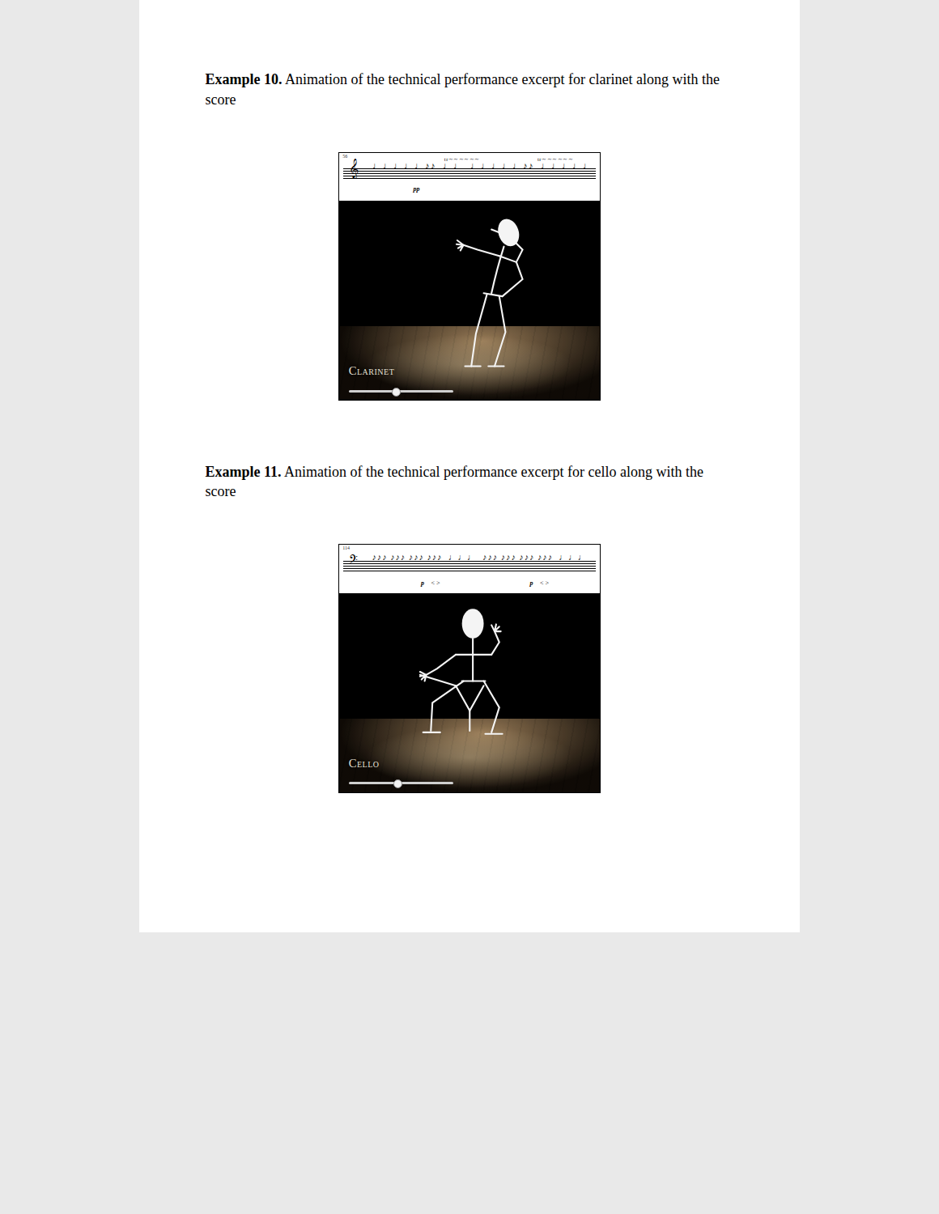Example 10. Animation of the technical performance excerpt for clarinet along with the score
56
𝄞
♩♩♩♩♩♪♪ ♩♩ ♩♩♩♩♩♪♪ ♩♩♩♩♩♪♪ ♩♩
tr∼∼∼∼∼∼ tr∼∼∼∼∼∼ pp
Clarinet
Example 11. Animation of the technical performance excerpt for cello along with the score
114
𝄢
♪♪♪ ♪♪♪ ♪♪♪ ♪♪♪ ♩♩♩ ♪♪♪ ♪♪♪ ♪♪♪ ♪♪♪ ♩♩♩
p < > p < >
Cello